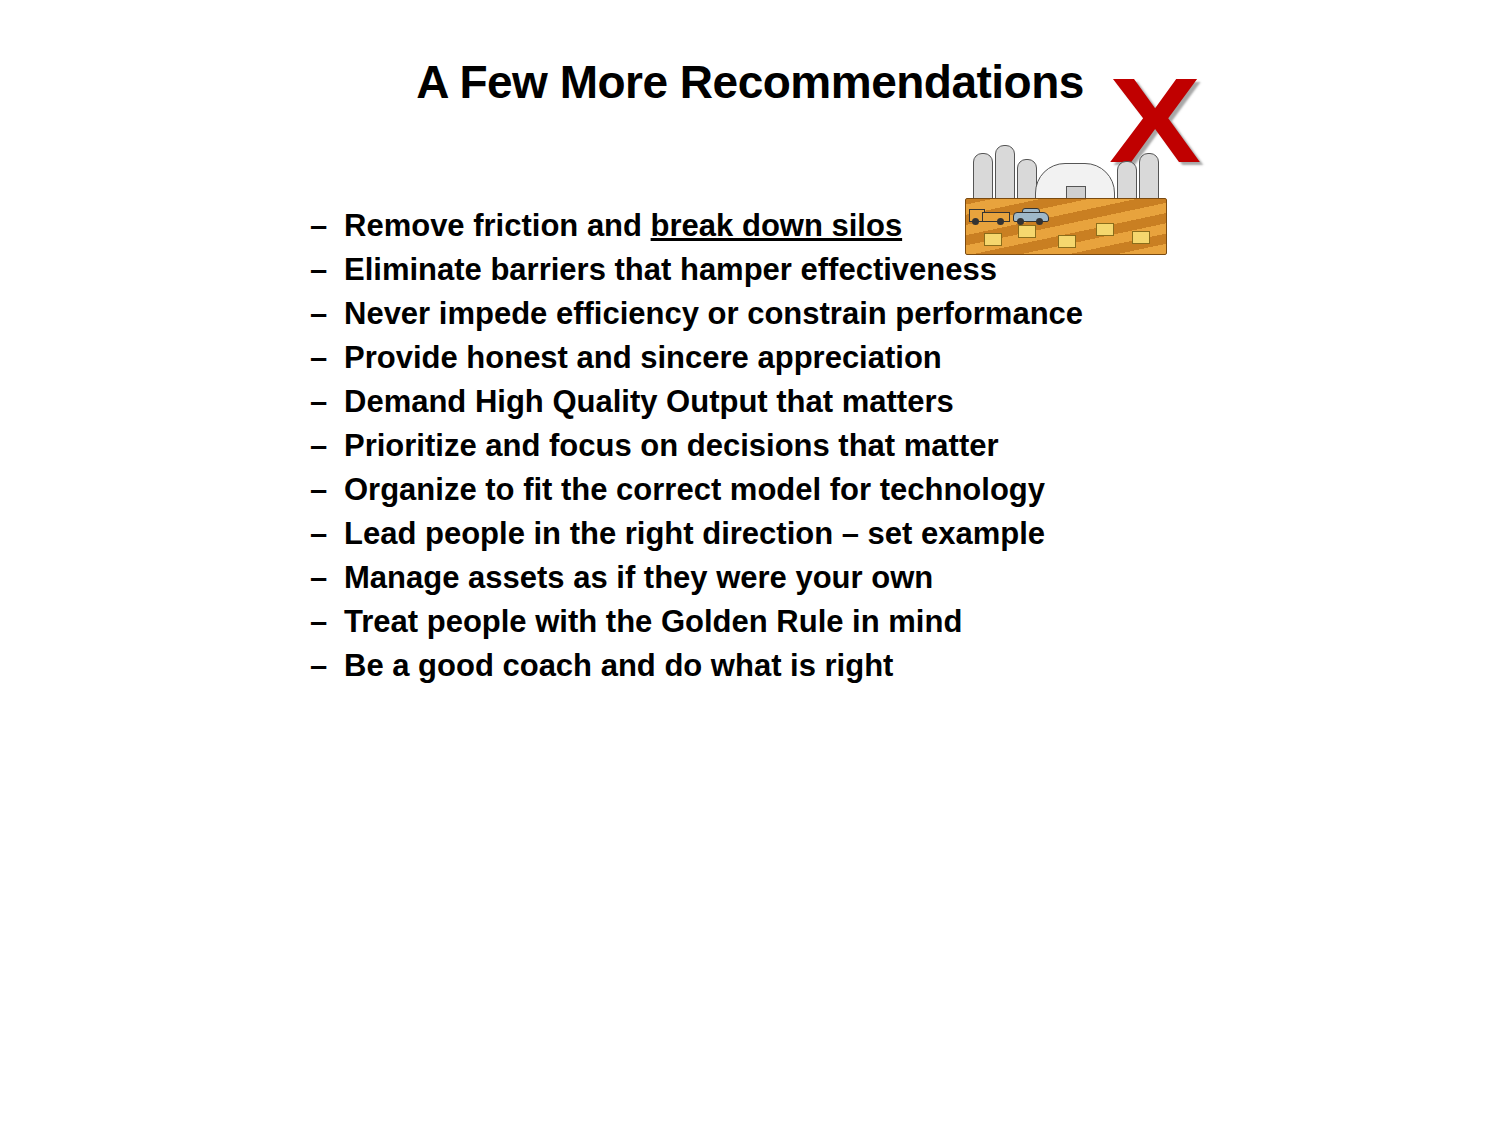A Few More Recommendations
X
Remove friction and break down silos
Eliminate barriers that hamper effectiveness
Never impede efficiency or constrain performance
Provide honest and sincere appreciation
Demand High Quality Output that matters
Prioritize and focus on decisions that matter
Organize to fit the correct model for technology
Lead people in the right direction – set example
Manage assets as if they were your own
Treat people with the Golden Rule in mind
Be a good coach and do what is right